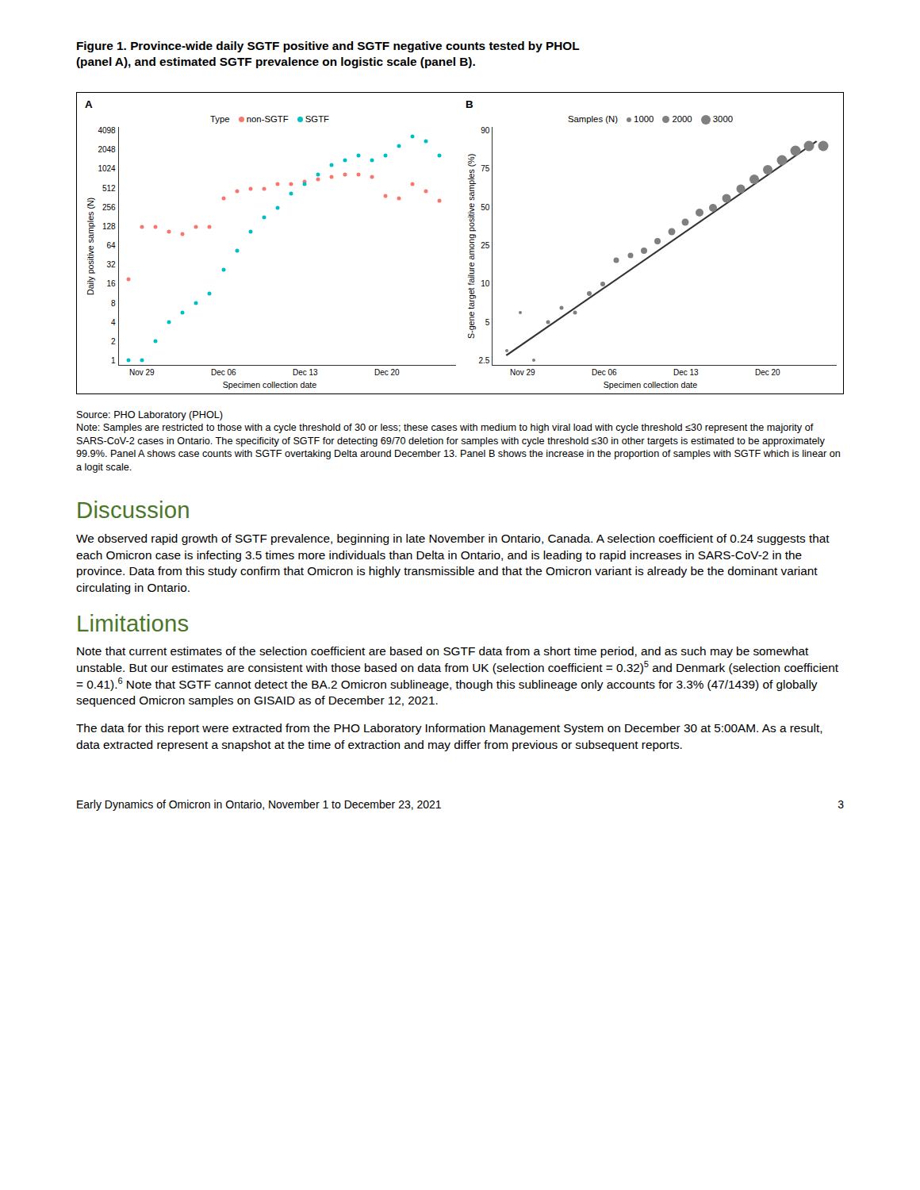Figure 1. Province-wide daily SGTF positive and SGTF negative counts tested by PHOL
(panel A), and estimated SGTF prevalence on logistic scale (panel B).
A
Type non-SGTF SGTF
Daily positive samples (N)
4098204810245122561286432168421
Nov 29 Dec 06 Dec 13 Dec 20
Specimen collection date
B
Samples (N) 1000 2000 3000
S-gene target failure among positive samples (%)
907550251052.5
Nov 29 Dec 06 Dec 13 Dec 20
Specimen collection date
Source: PHO Laboratory (PHOL)
Note: Samples are restricted to those with a cycle threshold of 30 or less; these cases with medium to high viral load with cycle threshold ≤30 represent the majority of SARS-CoV-2 cases in Ontario. The specificity of SGTF for detecting 69/70 deletion for samples with cycle threshold ≤30 in other targets is estimated to be approximately 99.9%. Panel A shows case counts with SGTF overtaking Delta around December 13. Panel B shows the increase in the proportion of samples with SGTF which is linear on a logit scale.
Discussion
We observed rapid growth of SGTF prevalence, beginning in late November in Ontario, Canada. A selection coefficient of 0.24 suggests that each Omicron case is infecting 3.5 times more individuals than Delta in Ontario, and is leading to rapid increases in SARS-CoV-2 in the province. Data from this study confirm that Omicron is highly transmissible and that the Omicron variant is already be the dominant variant circulating in Ontario.
Limitations
Note that current estimates of the selection coefficient are based on SGTF data from a short time period, and as such may be somewhat unstable. But our estimates are consistent with those based on data from UK (selection coefficient = 0.32)5 and Denmark (selection coefficient = 0.41).6 Note that SGTF cannot detect the BA.2 Omicron sublineage, though this sublineage only accounts for 3.3% (47/1439) of globally sequenced Omicron samples on GISAID as of December 12, 2021.
The data for this report were extracted from the PHO Laboratory Information Management System on December 30 at 5:00AM. As a result, data extracted represent a snapshot at the time of extraction and may differ from previous or subsequent reports.
Early Dynamics of Omicron in Ontario, November 1 to December 23, 2021 3